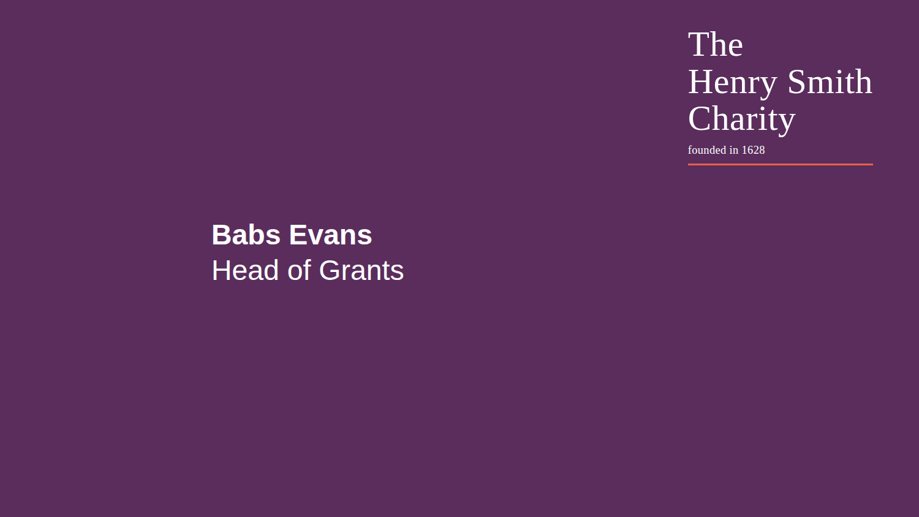The
Henry Smith
Charity
founded in 1628
Babs Evans
Head of Grants